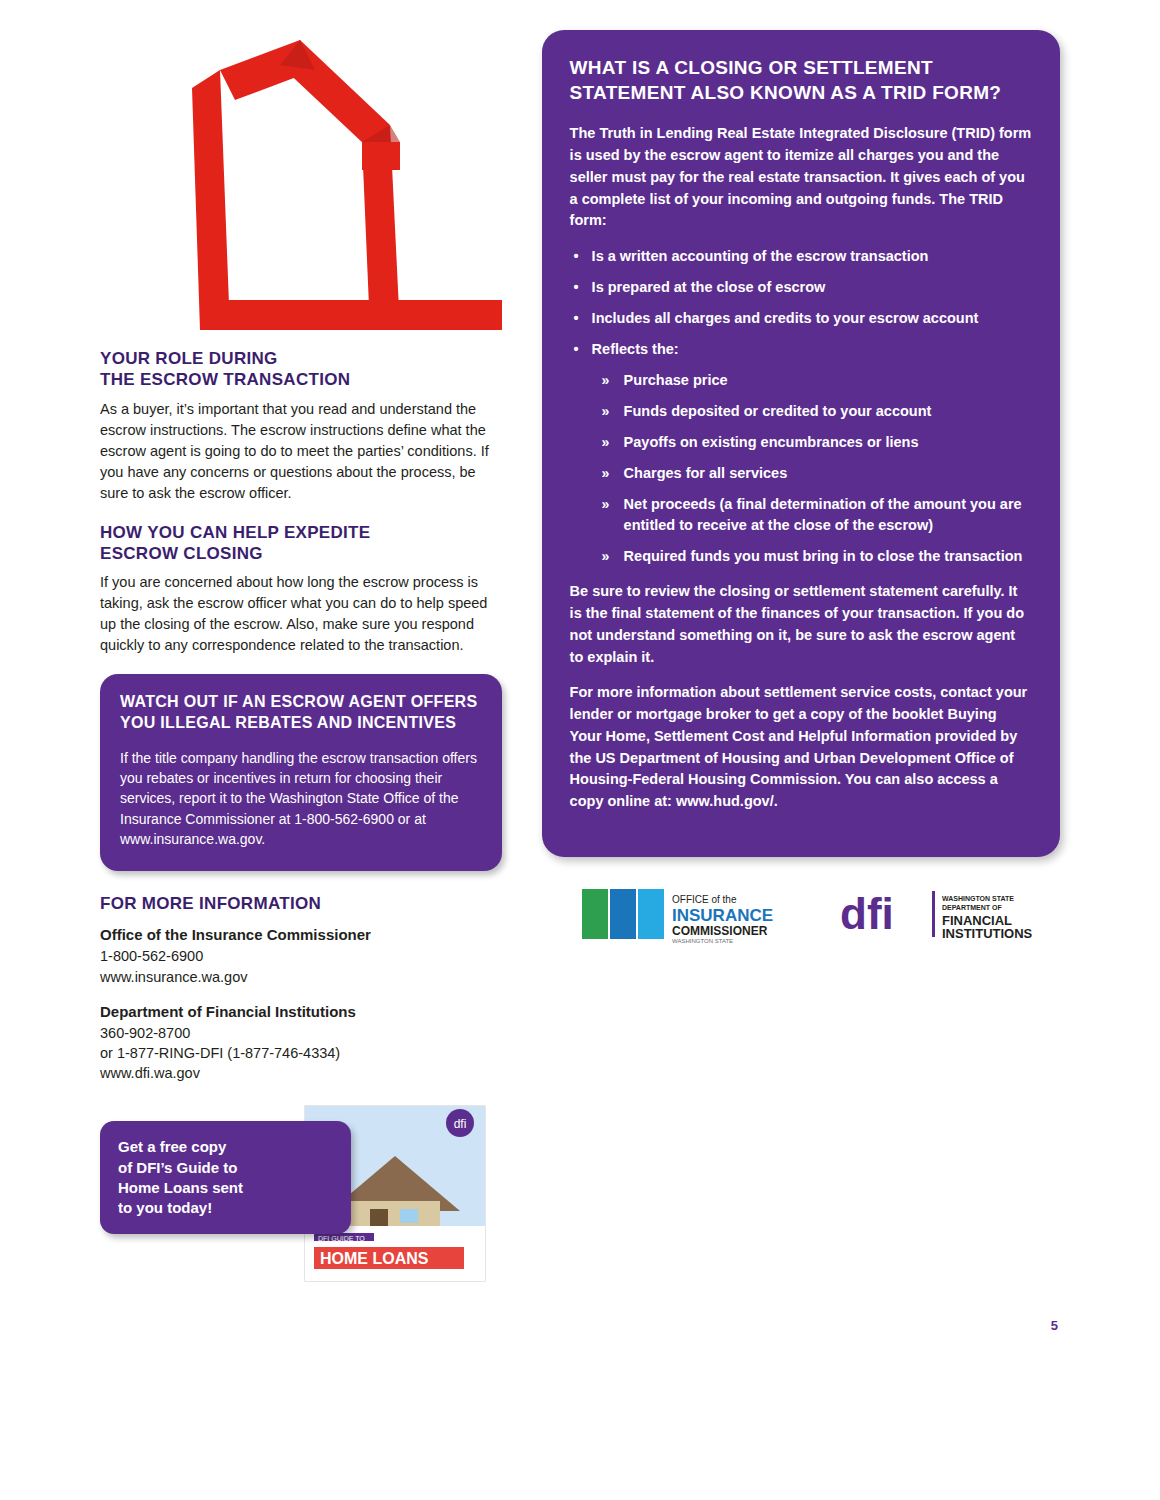Your Role During
the Escrow Transaction
As a buyer, it’s important that you read and understand the escrow instructions. The escrow instructions define what the escrow agent is going to do to meet the parties’ conditions. If you have any concerns or questions about the process, be sure to ask the escrow officer.
How You Can Help Expedite
Escrow Closing
If you are concerned about how long the escrow process is taking, ask the escrow officer what you can do to help speed up the closing of the escrow. Also, make sure you respond quickly to any correspondence related to the transaction.
Watch Out If an Escrow Agent Offers You Illegal Rebates and Incentives
If the title company handling the escrow transaction offers you rebates or incentives in return for choosing their services, report it to the Washington State Office of the Insurance Commissioner at 1-800-562-6900 or at www.insurance.wa.gov.
For More Information
Office of the Insurance Commissioner
1-800-562-6900
www.insurance.wa.gov
Department of Financial Institutions
360-902-8700
or 1-877-RING-DFI (1-877-746-4334)
www.dfi.wa.gov
Get a free copy
of DFI’s Guide to
Home Loans sent
to you today!
dfi DFI GUIDE TO HOME LOANS
What Is a Closing or Settlement Statement Also Known as a TRID Form?
The Truth in Lending Real Estate Integrated Disclosure (TRID) form is used by the escrow agent to itemize all charges you and the seller must pay for the real estate transaction. It gives each of you a complete list of your incoming and outgoing funds. The TRID form:
Is a written accounting of the escrow transaction
Is prepared at the close of escrow
Includes all charges and credits to your escrow account
Reflects the:
Purchase price
Funds deposited or credited to your account
Payoffs on existing encumbrances or liens
Charges for all services
Net proceeds (a final determination of the amount you are entitled to receive at the close of the escrow)
Required funds you must bring in to close the transaction
Be sure to review the closing or settlement statement carefully. It is the final statement of the finances of your transaction. If you do not understand something on it, be sure to ask the escrow agent to explain it.
For more information about settlement service costs, contact your lender or mortgage broker to get a copy of the booklet Buying Your Home, Settlement Cost and Helpful Information provided by the US Department of Housing and Urban Development Office of Housing-Federal Housing Commission. You can also access a copy online at: www.hud.gov/.
OFFICE of the INSURANCE COMMISSIONER WASHINGTON STATE
dfi WASHINGTON STATE DEPARTMENT OF FINANCIAL INSTITUTIONS
5